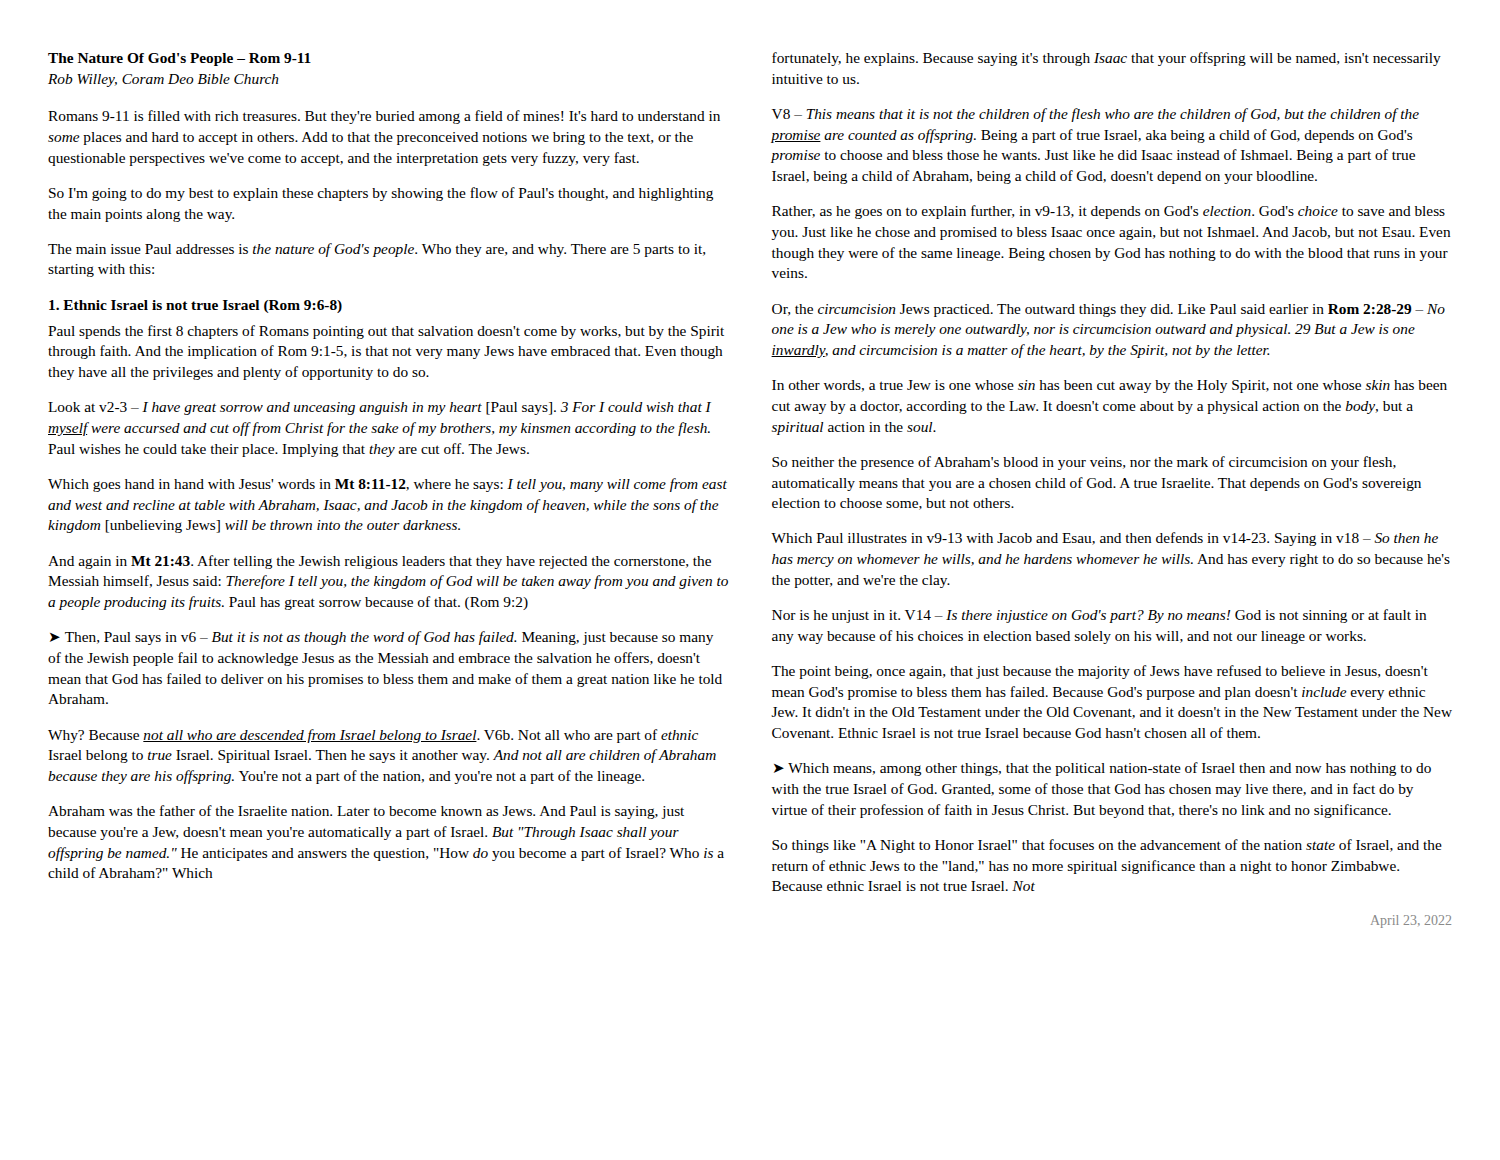The Nature Of God's People – Rom 9-11
Rob Willey, Coram Deo Bible Church
Romans 9-11 is filled with rich treasures. But they're buried among a field of mines! It's hard to understand in some places and hard to accept in others. Add to that the preconceived notions we bring to the text, or the questionable perspectives we've come to accept, and the interpretation gets very fuzzy, very fast.
So I'm going to do my best to explain these chapters by showing the flow of Paul's thought, and highlighting the main points along the way.
The main issue Paul addresses is the nature of God's people. Who they are, and why. There are 5 parts to it, starting with this:
1. Ethnic Israel is not true Israel (Rom 9:6-8)
Paul spends the first 8 chapters of Romans pointing out that salvation doesn't come by works, but by the Spirit through faith. And the implication of Rom 9:1-5, is that not very many Jews have embraced that. Even though they have all the privileges and plenty of opportunity to do so.
Look at v2-3 – I have great sorrow and unceasing anguish in my heart [Paul says]. 3 For I could wish that I myself were accursed and cut off from Christ for the sake of my brothers, my kinsmen according to the flesh. Paul wishes he could take their place. Implying that they are cut off. The Jews.
Which goes hand in hand with Jesus' words in Mt 8:11-12, where he says: I tell you, many will come from east and west and recline at table with Abraham, Isaac, and Jacob in the kingdom of heaven, while the sons of the kingdom [unbelieving Jews] will be thrown into the outer darkness.
And again in Mt 21:43. After telling the Jewish religious leaders that they have rejected the cornerstone, the Messiah himself, Jesus said: Therefore I tell you, the kingdom of God will be taken away from you and given to a people producing its fruits. Paul has great sorrow because of that. (Rom 9:2)
Then, Paul says in v6 – But it is not as though the word of God has failed. Meaning, just because so many of the Jewish people fail to acknowledge Jesus as the Messiah and embrace the salvation he offers, doesn't mean that God has failed to deliver on his promises to bless them and make of them a great nation like he told Abraham.
Why? Because not all who are descended from Israel belong to Israel. V6b. Not all who are part of ethnic Israel belong to true Israel. Spiritual Israel. Then he says it another way. And not all are children of Abraham because they are his offspring. You're not a part of the nation, and you're not a part of the lineage.
Abraham was the father of the Israelite nation. Later to become known as Jews. And Paul is saying, just because you're a Jew, doesn't mean you're automatically a part of Israel. But "Through Isaac shall your offspring be named." He anticipates and answers the question, "How do you become a part of Israel? Who is a child of Abraham?" Which
fortunately, he explains. Because saying it's through Isaac that your offspring will be named, isn't necessarily intuitive to us.
V8 – This means that it is not the children of the flesh who are the children of God, but the children of the promise are counted as offspring. Being a part of true Israel, aka being a child of God, depends on God's promise to choose and bless those he wants. Just like he did Isaac instead of Ishmael. Being a part of true Israel, being a child of Abraham, being a child of God, doesn't depend on your bloodline.
Rather, as he goes on to explain further, in v9-13, it depends on God's election. God's choice to save and bless you. Just like he chose and promised to bless Isaac once again, but not Ishmael. And Jacob, but not Esau. Even though they were of the same lineage. Being chosen by God has nothing to do with the blood that runs in your veins.
Or, the circumcision Jews practiced. The outward things they did. Like Paul said earlier in Rom 2:28-29 – No one is a Jew who is merely one outwardly, nor is circumcision outward and physical. 29 But a Jew is one inwardly, and circumcision is a matter of the heart, by the Spirit, not by the letter.
In other words, a true Jew is one whose sin has been cut away by the Holy Spirit, not one whose skin has been cut away by a doctor, according to the Law. It doesn't come about by a physical action on the body, but a spiritual action in the soul.
So neither the presence of Abraham's blood in your veins, nor the mark of circumcision on your flesh, automatically means that you are a chosen child of God. A true Israelite. That depends on God's sovereign election to choose some, but not others.
Which Paul illustrates in v9-13 with Jacob and Esau, and then defends in v14-23. Saying in v18 – So then he has mercy on whomever he wills, and he hardens whomever he wills. And has every right to do so because he's the potter, and we're the clay.
Nor is he unjust in it. V14 – Is there injustice on God's part? By no means! God is not sinning or at fault in any way because of his choices in election based solely on his will, and not our lineage or works.
The point being, once again, that just because the majority of Jews have refused to believe in Jesus, doesn't mean God's promise to bless them has failed. Because God's purpose and plan doesn't include every ethnic Jew. It didn't in the Old Testament under the Old Covenant, and it doesn't in the New Testament under the New Covenant. Ethnic Israel is not true Israel because God hasn't chosen all of them.
Which means, among other things, that the political nation-state of Israel then and now has nothing to do with the true Israel of God. Granted, some of those that God has chosen may live there, and in fact do by virtue of their profession of faith in Jesus Christ. But beyond that, there's no link and no significance.
So things like "A Night to Honor Israel" that focuses on the advancement of the nation state of Israel, and the return of ethnic Jews to the "land," has no more spiritual significance than a night to honor Zimbabwe. Because ethnic Israel is not true Israel. Not
April 23, 2022